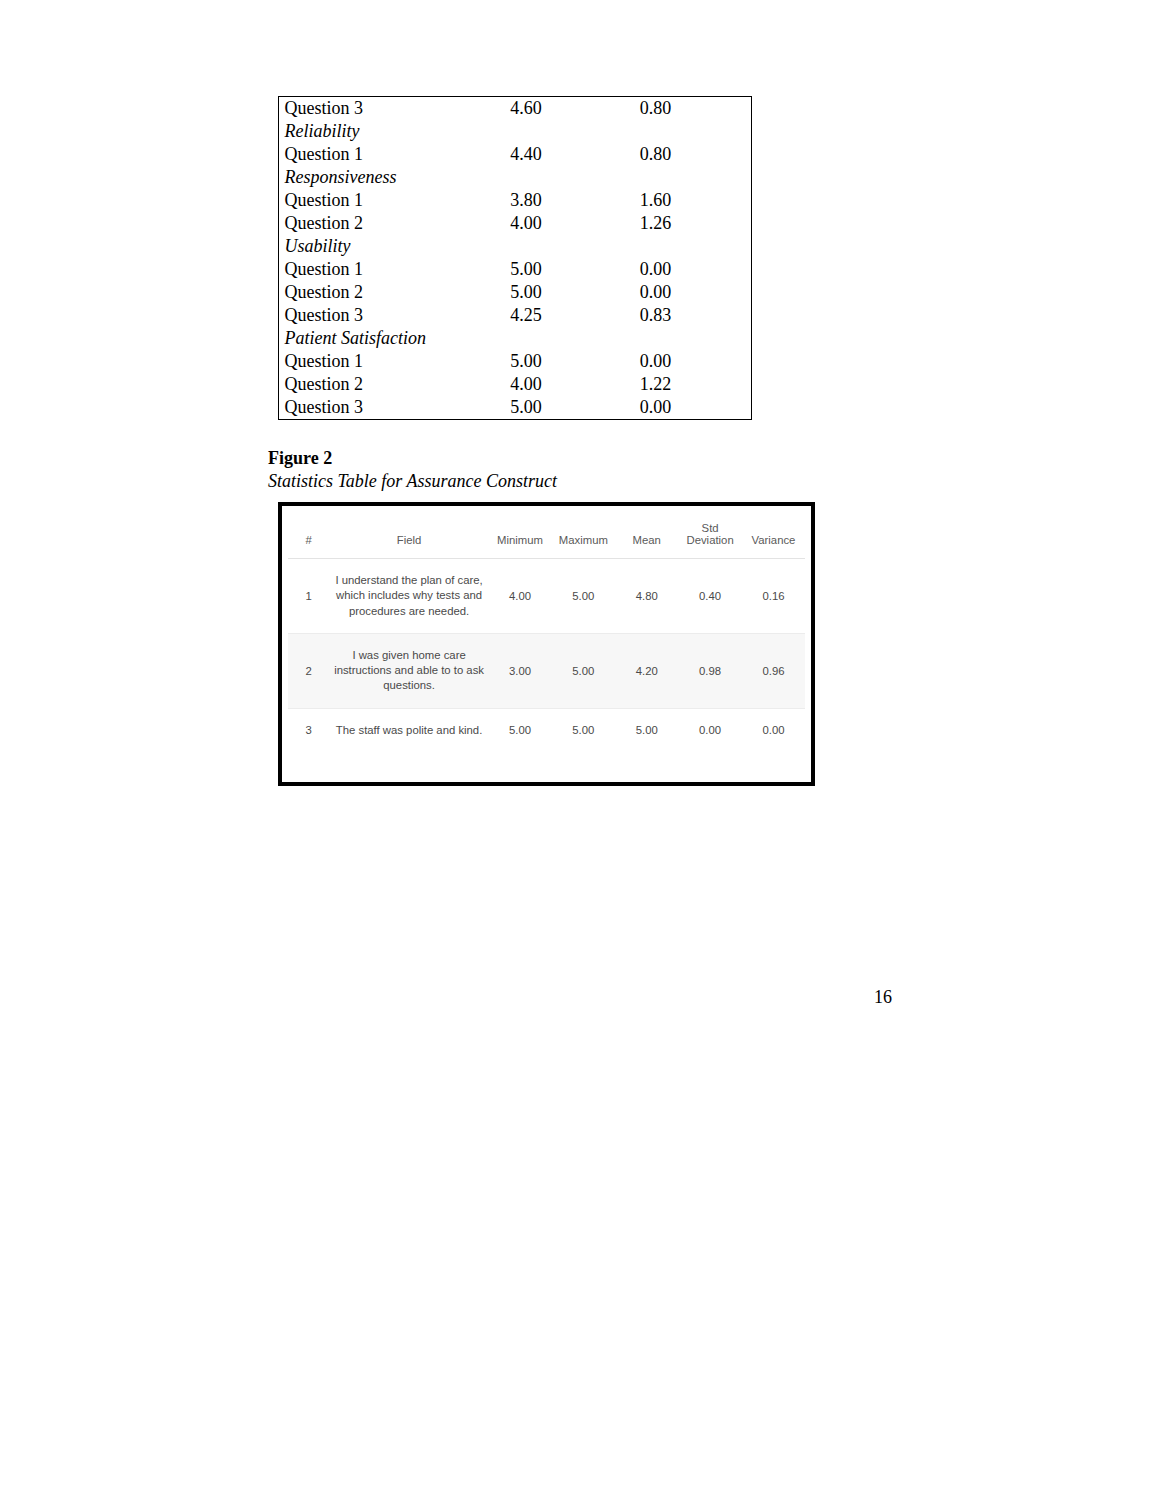| Question 3 | 4.60 | 0.80 |
| Reliability | | |
| Question 1 | 4.40 | 0.80 |
| Responsiveness | | |
| Question 1 | 3.80 | 1.60 |
| Question 2 | 4.00 | 1.26 |
| Usability | | |
| Question 1 | 5.00 | 0.00 |
| Question 2 | 5.00 | 0.00 |
| Question 3 | 4.25 | 0.83 |
| Patient Satisfaction | | |
| Question 1 | 5.00 | 0.00 |
| Question 2 | 4.00 | 1.22 |
| Question 3 | 5.00 | 0.00 |
Figure 2
Statistics Table for Assurance Construct
| # | Field | Minimum | Maximum | Mean | Std Deviation | Variance |
| --- | --- | --- | --- | --- | --- | --- |
| 1 | I understand the plan of care, which includes why tests and procedures are needed. | 4.00 | 5.00 | 4.80 | 0.40 | 0.16 |
| 2 | I was given home care instructions and able to to ask questions. | 3.00 | 5.00 | 4.20 | 0.98 | 0.96 |
| 3 | The staff was polite and kind. | 5.00 | 5.00 | 5.00 | 0.00 | 0.00 |
16